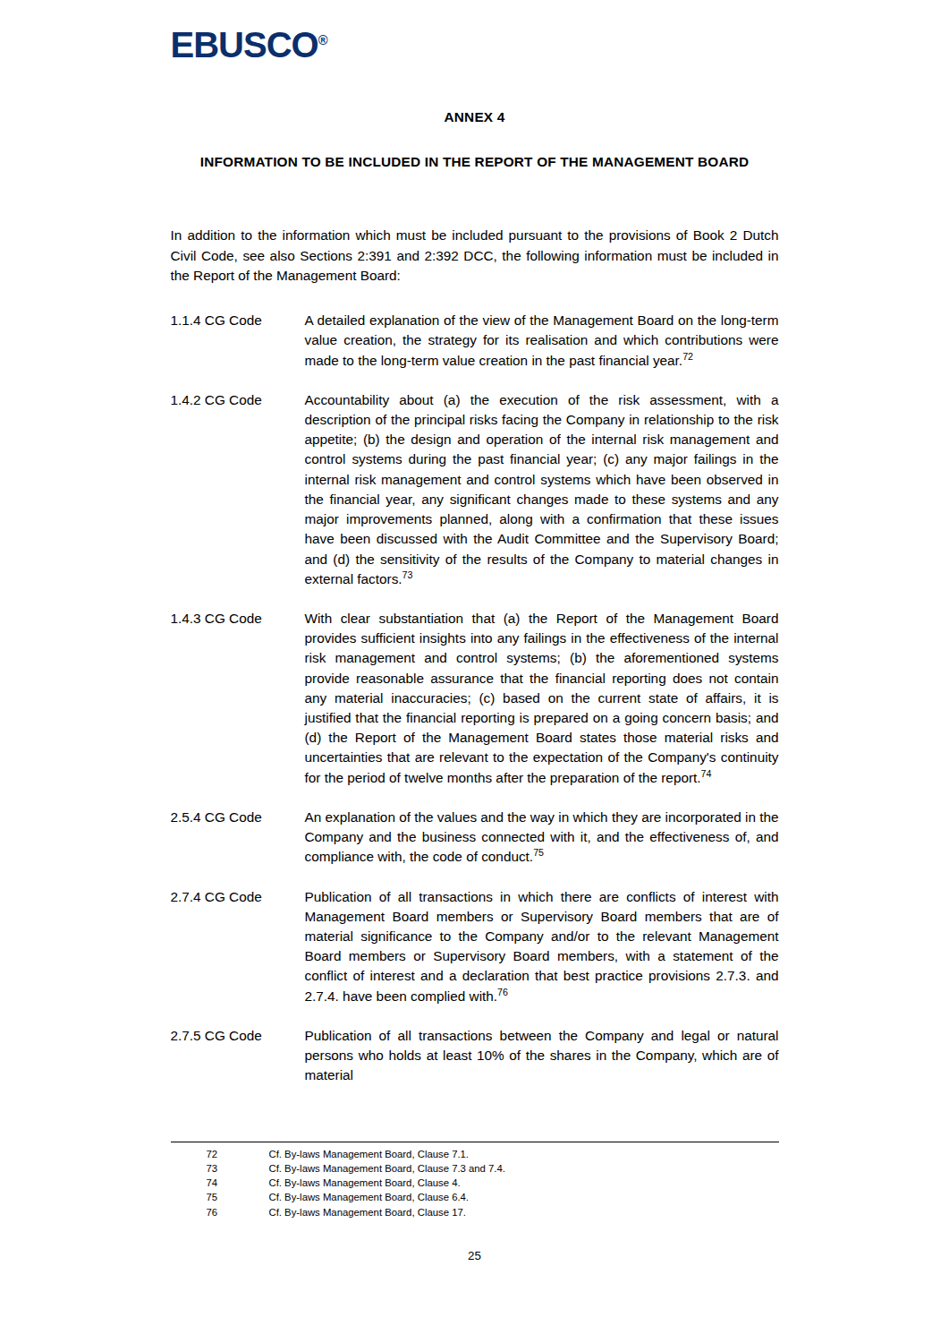EBUSCO®
ANNEX 4
INFORMATION TO BE INCLUDED IN THE REPORT OF THE MANAGEMENT BOARD
In addition to the information which must be included pursuant to the provisions of Book 2 Dutch Civil Code, see also Sections 2:391 and 2:392 DCC, the following information must be included in the Report of the Management Board:
| 1.1.4 CG Code | A detailed explanation of the view of the Management Board on the long-term value creation, the strategy for its realisation and which contributions were made to the long-term value creation in the past financial year. 72 |
| 1.4.2 CG Code | Accountability about (a) the execution of the risk assessment, with a description of the principal risks facing the Company in relationship to the risk appetite; (b) the design and operation of the internal risk management and control systems during the past financial year; (c) any major failings in the internal risk management and control systems which have been observed in the financial year, any significant changes made to these systems and any major improvements planned, along with a confirmation that these issues have been discussed with the Audit Committee and the Supervisory Board; and (d) the sensitivity of the results of the Company to material changes in external factors. 73 |
| 1.4.3 CG Code | With clear substantiation that (a) the Report of the Management Board provides sufficient insights into any failings in the effectiveness of the internal risk management and control systems; (b) the aforementioned systems provide reasonable assurance that the financial reporting does not contain any material inaccuracies; (c) based on the current state of affairs, it is justified that the financial reporting is prepared on a going concern basis; and (d) the Report of the Management Board states those material risks and uncertainties that are relevant to the expectation of the Company's continuity for the period of twelve months after the preparation of the report. 74 |
| 2.5.4 CG Code | An explanation of the values and the way in which they are incorporated in the Company and the business connected with it, and the effectiveness of, and compliance with, the code of conduct. 75 |
| 2.7.4 CG Code | Publication of all transactions in which there are conflicts of interest with Management Board members or Supervisory Board members that are of material significance to the Company and/or to the relevant Management Board members or Supervisory Board members, with a statement of the conflict of interest and a declaration that best practice provisions 2.7.3. and 2.7.4. have been complied with. 76 |
| 2.7.5 CG Code | Publication of all transactions between the Company and legal or natural persons who holds at least 10% of the shares in the Company, which are of material |
| 72 | Cf. By-laws Management Board, Clause 7.1. |
| 73 | Cf. By-laws Management Board, Clause 7.3 and 7.4. |
| 74 | Cf. By-laws Management Board, Clause 4. |
| 75 | Cf. By-laws Management Board, Clause 6.4. |
| 76 | Cf. By-laws Management Board, Clause 17. |
25